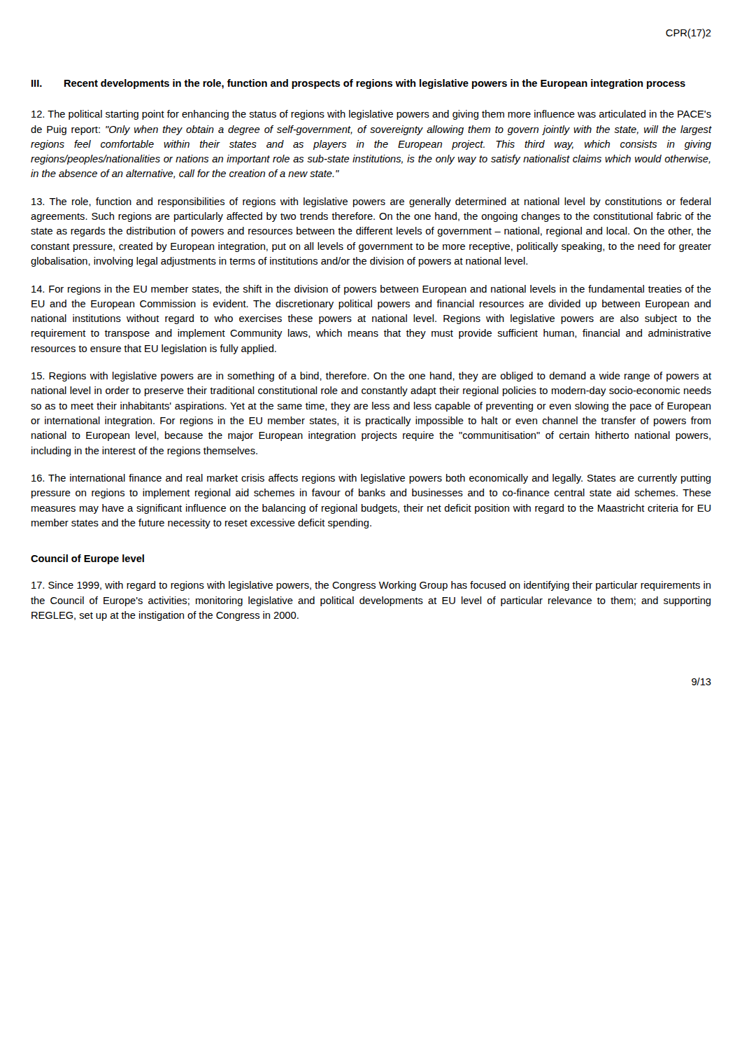CPR(17)2
III. Recent developments in the role, function and prospects of regions with legislative powers in the European integration process
12. The political starting point for enhancing the status of regions with legislative powers and giving them more influence was articulated in the PACE's de Puig report: "Only when they obtain a degree of self-government, of sovereignty allowing them to govern jointly with the state, will the largest regions feel comfortable within their states and as players in the European project. This third way, which consists in giving regions/peoples/nationalities or nations an important role as sub-state institutions, is the only way to satisfy nationalist claims which would otherwise, in the absence of an alternative, call for the creation of a new state."
13. The role, function and responsibilities of regions with legislative powers are generally determined at national level by constitutions or federal agreements. Such regions are particularly affected by two trends therefore. On the one hand, the ongoing changes to the constitutional fabric of the state as regards the distribution of powers and resources between the different levels of government – national, regional and local. On the other, the constant pressure, created by European integration, put on all levels of government to be more receptive, politically speaking, to the need for greater globalisation, involving legal adjustments in terms of institutions and/or the division of powers at national level.
14. For regions in the EU member states, the shift in the division of powers between European and national levels in the fundamental treaties of the EU and the European Commission is evident. The discretionary political powers and financial resources are divided up between European and national institutions without regard to who exercises these powers at national level. Regions with legislative powers are also subject to the requirement to transpose and implement Community laws, which means that they must provide sufficient human, financial and administrative resources to ensure that EU legislation is fully applied.
15. Regions with legislative powers are in something of a bind, therefore. On the one hand, they are obliged to demand a wide range of powers at national level in order to preserve their traditional constitutional role and constantly adapt their regional policies to modern-day socio-economic needs so as to meet their inhabitants' aspirations. Yet at the same time, they are less and less capable of preventing or even slowing the pace of European or international integration. For regions in the EU member states, it is practically impossible to halt or even channel the transfer of powers from national to European level, because the major European integration projects require the "communitisation" of certain hitherto national powers, including in the interest of the regions themselves.
16. The international finance and real market crisis affects regions with legislative powers both economically and legally. States are currently putting pressure on regions to implement regional aid schemes in favour of banks and businesses and to co-finance central state aid schemes. These measures may have a significant influence on the balancing of regional budgets, their net deficit position with regard to the Maastricht criteria for EU member states and the future necessity to reset excessive deficit spending.
Council of Europe level
17. Since 1999, with regard to regions with legislative powers, the Congress Working Group has focused on identifying their particular requirements in the Council of Europe's activities; monitoring legislative and political developments at EU level of particular relevance to them; and supporting REGLEG, set up at the instigation of the Congress in 2000.
9/13